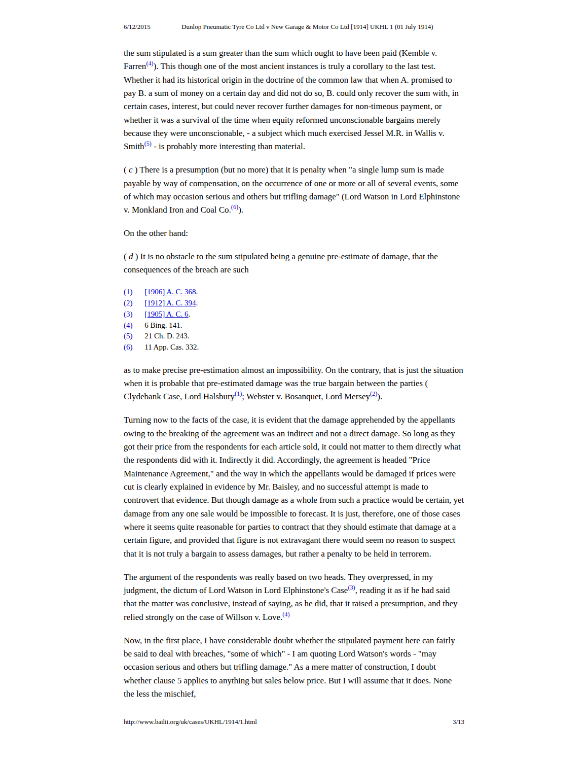6/12/2015 Dunlop Pneumatic Tyre Co Ltd v New Garage & Motor Co Ltd [1914] UKHL 1 (01 July 1914)
the sum stipulated is a sum greater than the sum which ought to have been paid (Kemble v. Farren(4)). This though one of the most ancient instances is truly a corollary to the last test. Whether it had its historical origin in the doctrine of the common law that when A. promised to pay B. a sum of money on a certain day and did not do so, B. could only recover the sum with, in certain cases, interest, but could never recover further damages for non-timeous payment, or whether it was a survival of the time when equity reformed unconscionable bargains merely because they were unconscionable, - a subject which much exercised Jessel M.R. in Wallis v. Smith(5) - is probably more interesting than material.
( c ) There is a presumption (but no more) that it is penalty when "a single lump sum is made payable by way of compensation, on the occurrence of one or more or all of several events, some of which may occasion serious and others but trifling damage" (Lord Watson in Lord Elphinstone v. Monkland Iron and Coal Co.(6)).
On the other hand:
( d ) It is no obstacle to the sum stipulated being a genuine pre-estimate of damage, that the consequences of the breach are such
| (1) | [1906] A. C. 368 . |
| (2) | [1912] A. C. 394 . |
| (3) | [1905] A. C. 6 . |
| (4) | 6 Bing. 141. |
| (5) | 21 Ch. D. 243. |
| (6) | 11 App. Cas. 332. |
as to make precise pre-estimation almost an impossibility. On the contrary, that is just the situation when it is probable that pre-estimated damage was the true bargain between the parties ( Clydebank Case, Lord Halsbury(1); Webster v. Bosanquet, Lord Mersey(2)).
Turning now to the facts of the case, it is evident that the damage apprehended by the appellants owing to the breaking of the agreement was an indirect and not a direct damage. So long as they got their price from the respondents for each article sold, it could not matter to them directly what the respondents did with it. Indirectly it did. Accordingly, the agreement is headed "Price Maintenance Agreement," and the way in which the appellants would be damaged if prices were cut is clearly explained in evidence by Mr. Baisley, and no successful attempt is made to controvert that evidence. But though damage as a whole from such a practice would be certain, yet damage from any one sale would be impossible to forecast. It is just, therefore, one of those cases where it seems quite reasonable for parties to contract that they should estimate that damage at a certain figure, and provided that figure is not extravagant there would seem no reason to suspect that it is not truly a bargain to assess damages, but rather a penalty to be held in terrorem.
The argument of the respondents was really based on two heads. They overpressed, in my judgment, the dictum of Lord Watson in Lord Elphinstone's Case(3), reading it as if he had said that the matter was conclusive, instead of saying, as he did, that it raised a presumption, and they relied strongly on the case of Willson v. Love.(4)
Now, in the first place, I have considerable doubt whether the stipulated payment here can fairly be said to deal with breaches, "some of which" - I am quoting Lord Watson's words - "may occasion serious and others but trifling damage." As a mere matter of construction, I doubt whether clause 5 applies to anything but sales below price. But I will assume that it does. None the less the mischief,
http://www.bailii.org/uk/cases/UKHL/1914/1.html 3/13